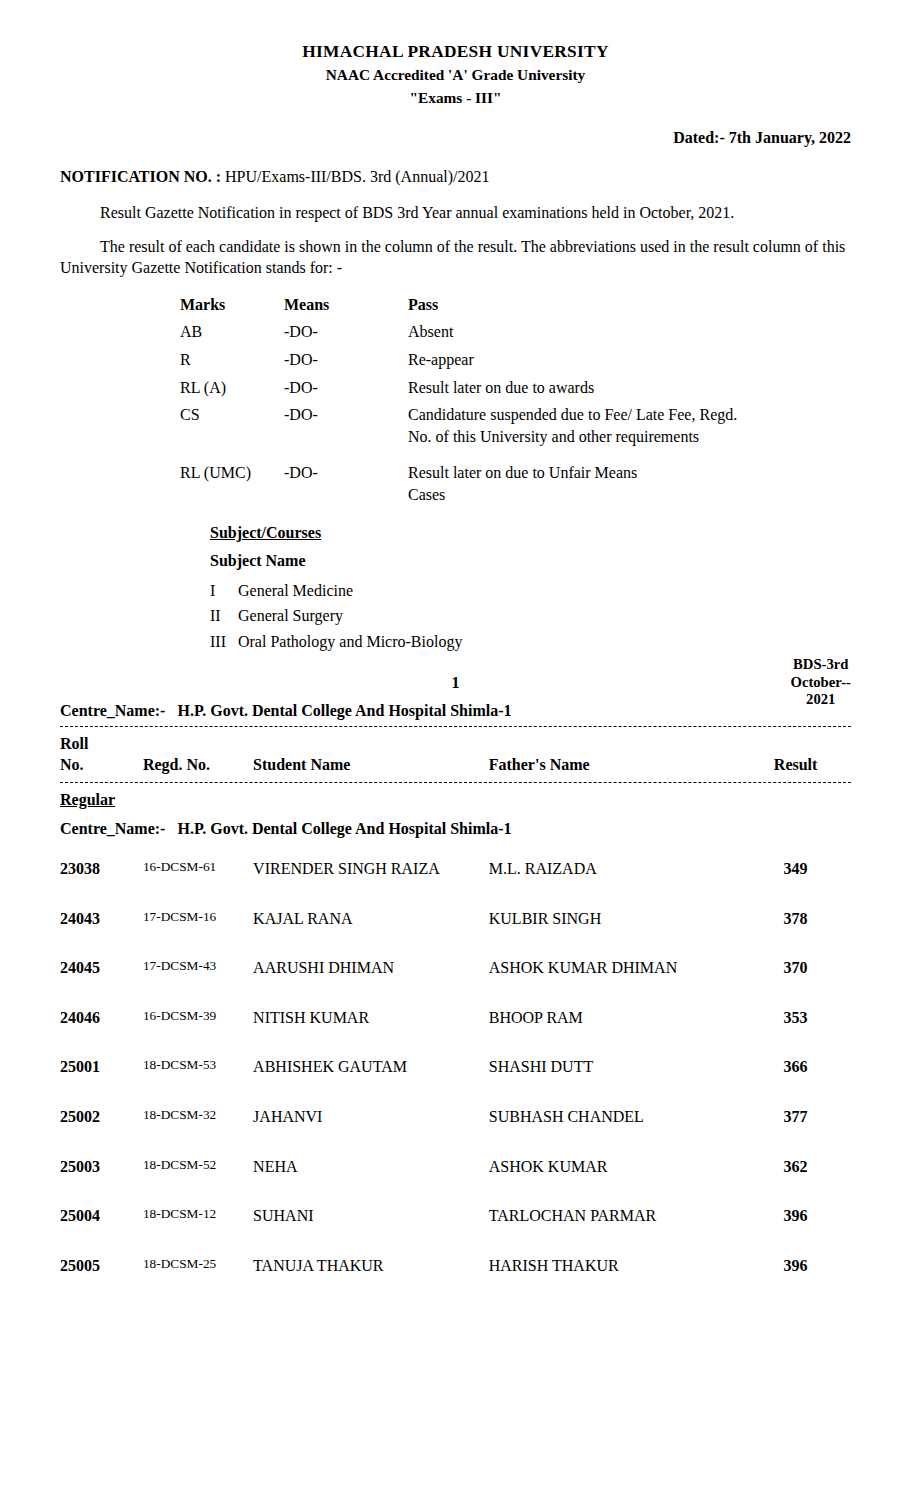HIMACHAL PRADESH UNIVERSITY
NAAC Accredited 'A' Grade University
"Exams - III"
Dated:- 7th January, 2022
NOTIFICATION NO. : HPU/Exams-III/BDS. 3rd (Annual)/2021
Result Gazette Notification in respect of BDS 3rd Year annual examinations held in October, 2021.
The result of each candidate is shown in the column of the result. The abbreviations used in the result column of this University Gazette Notification stands for: -
| Marks | Means | Pass |
| AB | -DO- | Absent |
| R | -DO- | Re-appear |
| RL (A) | -DO- | Result later on due to awards |
| CS | -DO- | Candidature suspended due to Fee/ Late Fee, Regd. No. of this University and other requirements |
| RL (UMC) | -DO- | Result later on due to Unfair Means Cases |
Subject/Courses
Subject Name
| I | General Medicine |
| II | General Surgery |
| III | Oral Pathology and Micro-Biology |
1
BDS-3rd
October--
2021
Centre_Name:- H.P. Govt. Dental College And Hospital Shimla-1
| Roll No. | Regd. No. | Student Name | Father's Name | Result |
| --- | --- | --- | --- | --- |
Regular
Centre_Name:- H.P. Govt. Dental College And Hospital Shimla-1
| 23038 | 16-DCSM-61 | VIRENDER SINGH RAIZA | M.L. RAIZADA | 349 |
| 24043 | 17-DCSM-16 | KAJAL RANA | KULBIR SINGH | 378 |
| 24045 | 17-DCSM-43 | AARUSHI DHIMAN | ASHOK KUMAR DHIMAN | 370 |
| 24046 | 16-DCSM-39 | NITISH KUMAR | BHOOP RAM | 353 |
| 25001 | 18-DCSM-53 | ABHISHEK GAUTAM | SHASHI DUTT | 366 |
| 25002 | 18-DCSM-32 | JAHANVI | SUBHASH CHANDEL | 377 |
| 25003 | 18-DCSM-52 | NEHA | ASHOK KUMAR | 362 |
| 25004 | 18-DCSM-12 | SUHANI | TARLOCHAN PARMAR | 396 |
| 25005 | 18-DCSM-25 | TANUJA THAKUR | HARISH THAKUR | 396 |